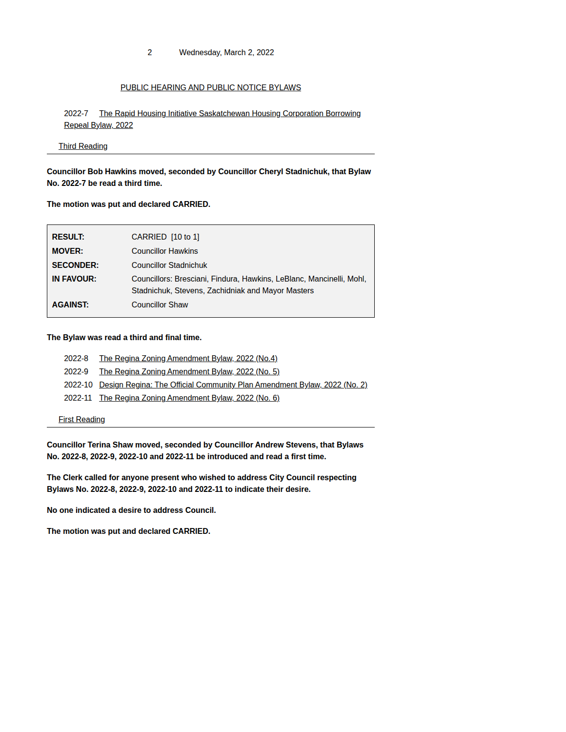2 Wednesday, March 2, 2022
PUBLIC HEARING AND PUBLIC NOTICE BYLAWS
2022-7 The Rapid Housing Initiative Saskatchewan Housing Corporation Borrowing Repeal Bylaw, 2022
Third Reading
Councillor Bob Hawkins moved, seconded by Councillor Cheryl Stadnichuk, that Bylaw No. 2022-7 be read a third time.
The motion was put and declared CARRIED.
| RESULT: | CARRIED [10 to 1] |
| MOVER: | Councillor Hawkins |
| SECONDER: | Councillor Stadnichuk |
| IN FAVOUR: | Councillors: Bresciani, Findura, Hawkins, LeBlanc, Mancinelli, Mohl, Stadnichuk, Stevens, Zachidniak and Mayor Masters |
| AGAINST: | Councillor Shaw |
The Bylaw was read a third and final time.
2022-8 The Regina Zoning Amendment Bylaw, 2022 (No.4)
2022-9 The Regina Zoning Amendment Bylaw, 2022 (No. 5)
2022-10 Design Regina: The Official Community Plan Amendment Bylaw, 2022 (No. 2)
2022-11 The Regina Zoning Amendment Bylaw, 2022 (No. 6)
First Reading
Councillor Terina Shaw moved, seconded by Councillor Andrew Stevens, that Bylaws No. 2022-8, 2022-9, 2022-10 and 2022-11 be introduced and read a first time.
The Clerk called for anyone present who wished to address City Council respecting Bylaws No. 2022-8, 2022-9, 2022-10 and 2022-11 to indicate their desire.
No one indicated a desire to address Council.
The motion was put and declared CARRIED.